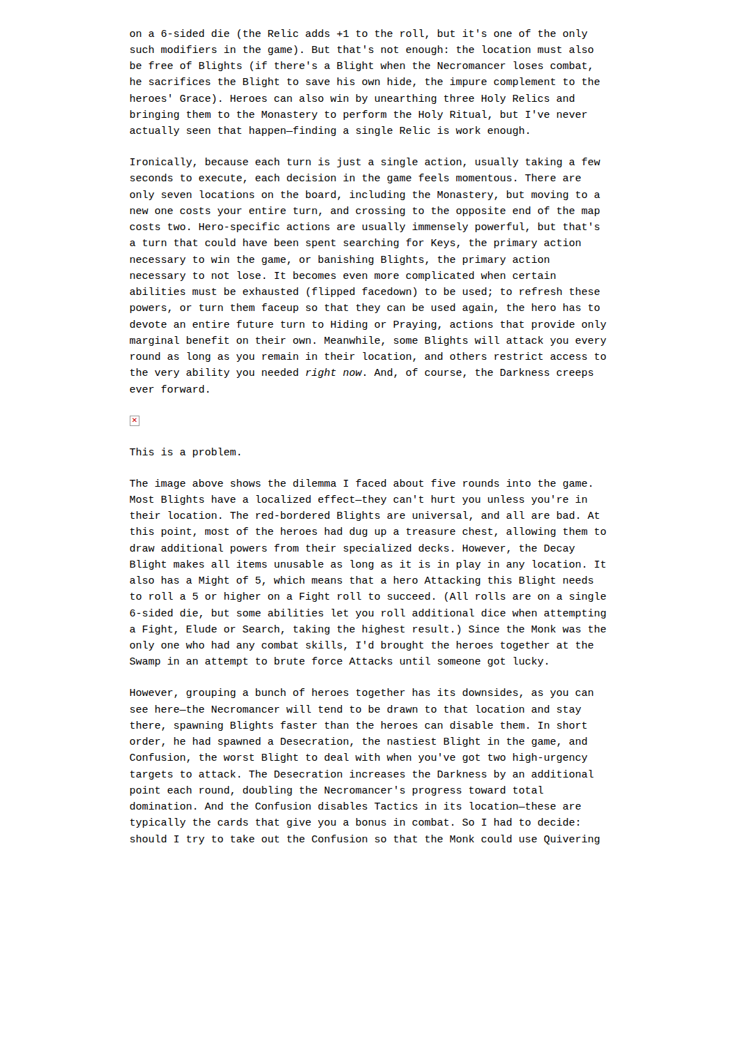on a 6-sided die (the Relic adds +1 to the roll, but it's one of the only such modifiers in the game). But that's not enough: the location must also be free of Blights (if there's a Blight when the Necromancer loses combat, he sacrifices the Blight to save his own hide, the impure complement to the heroes' Grace). Heroes can also win by unearthing three Holy Relics and bringing them to the Monastery to perform the Holy Ritual, but I've never actually seen that happen—finding a single Relic is work enough.
Ironically, because each turn is just a single action, usually taking a few seconds to execute, each decision in the game feels momentous. There are only seven locations on the board, including the Monastery, but moving to a new one costs your entire turn, and crossing to the opposite end of the map costs two. Hero-specific actions are usually immensely powerful, but that's a turn that could have been spent searching for Keys, the primary action necessary to win the game, or banishing Blights, the primary action necessary to not lose. It becomes even more complicated when certain abilities must be exhausted (flipped facedown) to be used; to refresh these powers, or turn them faceup so that they can be used again, the hero has to devote an entire future turn to Hiding or Praying, actions that provide only marginal benefit on their own. Meanwhile, some Blights will attack you every round as long as you remain in their location, and others restrict access to the very ability you needed right now. And, of course, the Darkness creeps ever forward.
✕
This is a problem.
The image above shows the dilemma I faced about five rounds into the game. Most Blights have a localized effect—they can't hurt you unless you're in their location. The red-bordered Blights are universal, and all are bad. At this point, most of the heroes had dug up a treasure chest, allowing them to draw additional powers from their specialized decks. However, the Decay Blight makes all items unusable as long as it is in play in any location. It also has a Might of 5, which means that a hero Attacking this Blight needs to roll a 5 or higher on a Fight roll to succeed. (All rolls are on a single 6-sided die, but some abilities let you roll additional dice when attempting a Fight, Elude or Search, taking the highest result.) Since the Monk was the only one who had any combat skills, I'd brought the heroes together at the Swamp in an attempt to brute force Attacks until someone got lucky.
However, grouping a bunch of heroes together has its downsides, as you can see here—the Necromancer will tend to be drawn to that location and stay there, spawning Blights faster than the heroes can disable them. In short order, he had spawned a Desecration, the nastiest Blight in the game, and Confusion, the worst Blight to deal with when you've got two high-urgency targets to attack. The Desecration increases the Darkness by an additional point each round, doubling the Necromancer's progress toward total domination. And the Confusion disables Tactics in its location—these are typically the cards that give you a bonus in combat. So I had to decide: should I try to take out the Confusion so that the Monk could use Quivering